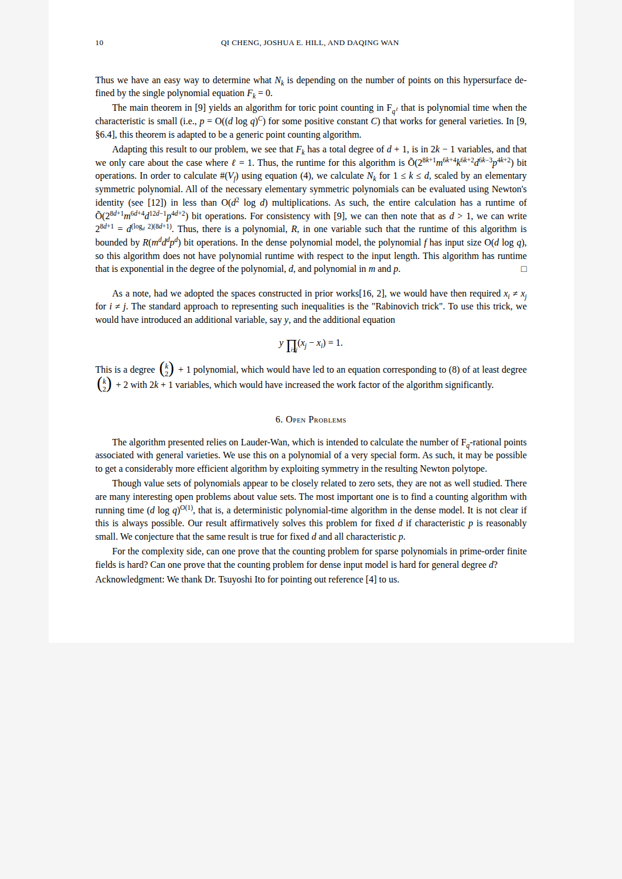10 QI CHENG, JOSHUA E. HILL, AND DAQING WAN
Thus we have an easy way to determine what Nk is depending on the number of points on this hypersurface defined by the single polynomial equation Fk = 0.
The main theorem in [9] yields an algorithm for toric point counting in Fqℓ that is polynomial time when the characteristic is small (i.e., p = O((d log q)C) for some positive constant C) that works for general varieties. In [9, §6.4], this theorem is adapted to be a generic point counting algorithm.
Adapting this result to our problem, we see that Fk has a total degree of d + 1, is in 2k − 1 variables, and that we only care about the case where ℓ = 1. Thus, the runtime for this algorithm is Õ(28k+1m6k+4k6k+2d6k−3p4k+2) bit operations. In order to calculate #(Vf) using equation (4), we calculate Nk for 1 ≤ k ≤ d, scaled by an elementary symmetric polynomial. All of the necessary elementary symmetric polynomials can be evaluated using Newton's identity (see [12]) in less than O(d2 log d) multiplications. As such, the entire calculation has a runtime of Õ(28d+1m6d+4d12d−1p4d+2) bit operations. For consistency with [9], we can then note that as d > 1, we can write 28d+1 = d(logd 2)(8d+1). Thus, there is a polynomial, R, in one variable such that the runtime of this algorithm is bounded by R(mdddpd) bit operations. In the dense polynomial model, the polynomial f has input size O(d log q), so this algorithm does not have polynomial runtime with respect to the input length. This algorithm has runtime that is exponential in the degree of the polynomial, d, and polynomial in m and p. □
As a note, had we adopted the spaces constructed in prior works[16, 2], we would have then required xi ≠ xj for i ≠ j. The standard approach to representing such inequalities is the "Rabinovich trick". To use this trick, we would have introduced an additional variable, say y, and the additional equation
y ∏i<j(xj − xi) = 1.
This is a degree (k 2) + 1 polynomial, which would have led to an equation corresponding to (8) of at least degree (k 2) + 2 with 2k + 1 variables, which would have increased the work factor of the algorithm significantly.
6. Open Problems
The algorithm presented relies on Lauder-Wan, which is intended to calculate the number of Fq-rational points associated with general varieties. We use this on a polynomial of a very special form. As such, it may be possible to get a considerably more efficient algorithm by exploiting symmetry in the resulting Newton polytope.
Though value sets of polynomials appear to be closely related to zero sets, they are not as well studied. There are many interesting open problems about value sets. The most important one is to find a counting algorithm with running time (d log q)O(1), that is, a deterministic polynomial-time algorithm in the dense model. It is not clear if this is always possible. Our result affirmatively solves this problem for fixed d if characteristic p is reasonably small. We conjecture that the same result is true for fixed d and all characteristic p.
For the complexity side, can one prove that the counting problem for sparse polynomials in prime-order finite fields is hard? Can one prove that the counting problem for dense input model is hard for general degree d?
Acknowledgment: We thank Dr. Tsuyoshi Ito for pointing out reference [4] to us.